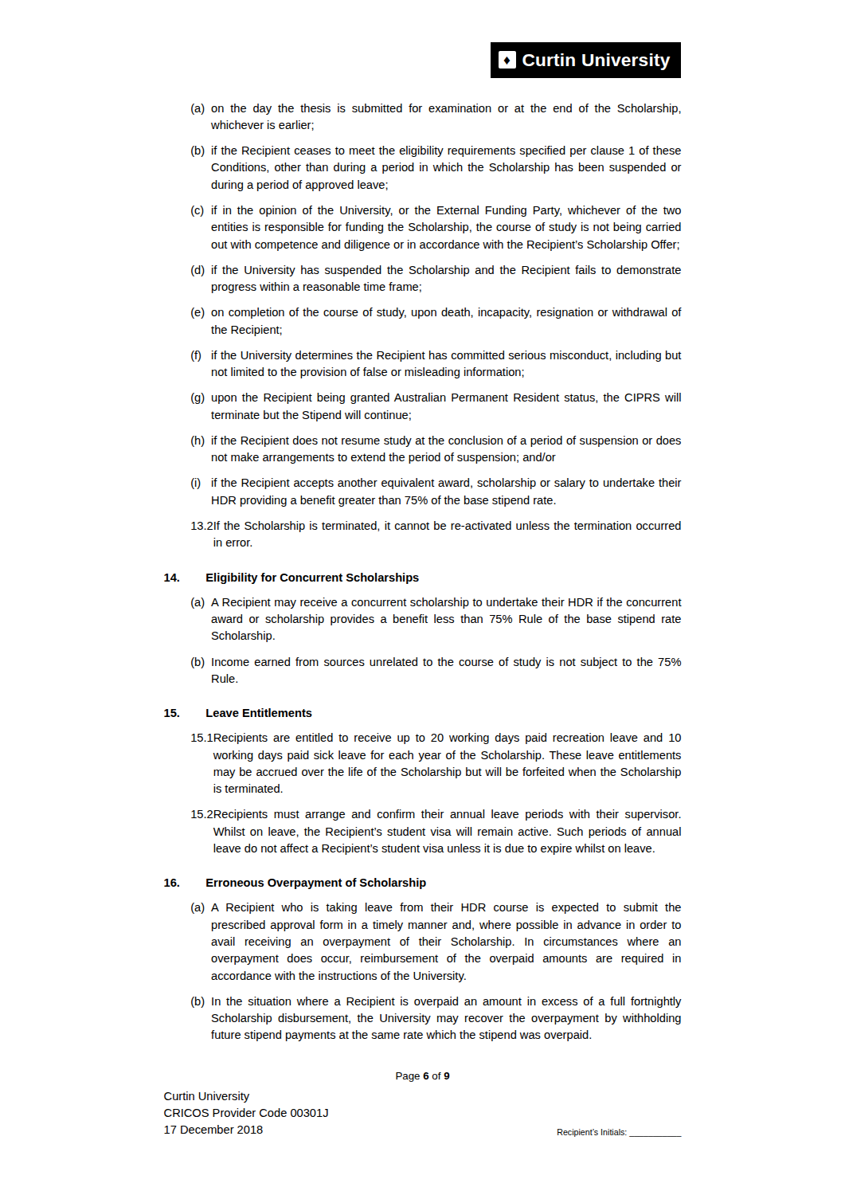♦Curtin University
(a)
on the day the thesis is submitted for examination or at the end of the Scholarship, whichever is earlier;
(b)
if the Recipient ceases to meet the eligibility requirements specified per clause 1 of these Conditions, other than during a period in which the Scholarship has been suspended or during a period of approved leave;
(c)
if in the opinion of the University, or the External Funding Party, whichever of the two entities is responsible for funding the Scholarship, the course of study is not being carried out with competence and diligence or in accordance with the Recipient’s Scholarship Offer;
(d)
if the University has suspended the Scholarship and the Recipient fails to demonstrate progress within a reasonable time frame;
(e)
on completion of the course of study, upon death, incapacity, resignation or withdrawal of the Recipient;
(f)
if the University determines the Recipient has committed serious misconduct, including but not limited to the provision of false or misleading information;
(g)
upon the Recipient being granted Australian Permanent Resident status, the CIPRS will terminate but the Stipend will continue;
(h)
if the Recipient does not resume study at the conclusion of a period of suspension or does not make arrangements to extend the period of suspension; and/or
(i)
if the Recipient accepts another equivalent award, scholarship or salary to undertake their HDR providing a benefit greater than 75% of the base stipend rate.
13.2
If the Scholarship is terminated, it cannot be re-activated unless the termination occurred in error.
14. Eligibility for Concurrent Scholarships
(a)
A Recipient may receive a concurrent scholarship to undertake their HDR if the concurrent award or scholarship provides a benefit less than 75% Rule of the base stipend rate Scholarship.
(b)
Income earned from sources unrelated to the course of study is not subject to the 75% Rule.
15. Leave Entitlements
15.1
Recipients are entitled to receive up to 20 working days paid recreation leave and 10 working days paid sick leave for each year of the Scholarship. These leave entitlements may be accrued over the life of the Scholarship but will be forfeited when the Scholarship is terminated.
15.2
Recipients must arrange and confirm their annual leave periods with their supervisor. Whilst on leave, the Recipient’s student visa will remain active. Such periods of annual leave do not affect a Recipient’s student visa unless it is due to expire whilst on leave.
16. Erroneous Overpayment of Scholarship
(a)
A Recipient who is taking leave from their HDR course is expected to submit the prescribed approval form in a timely manner and, where possible in advance in order to avail receiving an overpayment of their Scholarship. In circumstances where an overpayment does occur, reimbursement of the overpaid amounts are required in accordance with the instructions of the University.
(b)
In the situation where a Recipient is overpaid an amount in excess of a full fortnightly Scholarship disbursement, the University may recover the overpayment by withholding future stipend payments at the same rate which the stipend was overpaid.
Page 6 of 9
Curtin University
CRICOS Provider Code 00301J
17 December 2018
Recipient’s Initials: ___________